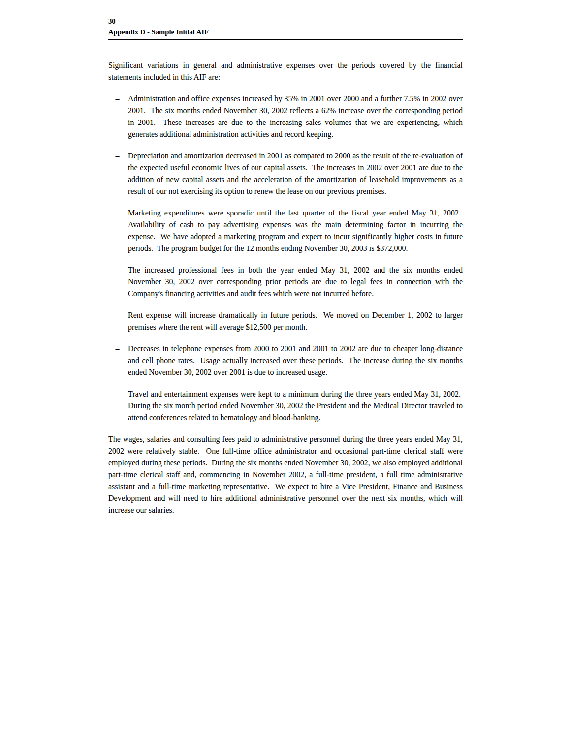30
Appendix D - Sample Initial AIF
Significant variations in general and administrative expenses over the periods covered by the financial statements included in this AIF are:
Administration and office expenses increased by 35% in 2001 over 2000 and a further 7.5% in 2002 over 2001. The six months ended November 30, 2002 reflects a 62% increase over the corresponding period in 2001. These increases are due to the increasing sales volumes that we are experiencing, which generates additional administration activities and record keeping.
Depreciation and amortization decreased in 2001 as compared to 2000 as the result of the re-evaluation of the expected useful economic lives of our capital assets. The increases in 2002 over 2001 are due to the addition of new capital assets and the acceleration of the amortization of leasehold improvements as a result of our not exercising its option to renew the lease on our previous premises.
Marketing expenditures were sporadic until the last quarter of the fiscal year ended May 31, 2002. Availability of cash to pay advertising expenses was the main determining factor in incurring the expense. We have adopted a marketing program and expect to incur significantly higher costs in future periods. The program budget for the 12 months ending November 30, 2003 is $372,000.
The increased professional fees in both the year ended May 31, 2002 and the six months ended November 30, 2002 over corresponding prior periods are due to legal fees in connection with the Company's financing activities and audit fees which were not incurred before.
Rent expense will increase dramatically in future periods. We moved on December 1, 2002 to larger premises where the rent will average $12,500 per month.
Decreases in telephone expenses from 2000 to 2001 and 2001 to 2002 are due to cheaper long-distance and cell phone rates. Usage actually increased over these periods. The increase during the six months ended November 30, 2002 over 2001 is due to increased usage.
Travel and entertainment expenses were kept to a minimum during the three years ended May 31, 2002. During the six month period ended November 30, 2002 the President and the Medical Director traveled to attend conferences related to hematology and blood-banking.
The wages, salaries and consulting fees paid to administrative personnel during the three years ended May 31, 2002 were relatively stable. One full-time office administrator and occasional part-time clerical staff were employed during these periods. During the six months ended November 30, 2002, we also employed additional part-time clerical staff and, commencing in November 2002, a full-time president, a full time administrative assistant and a full-time marketing representative. We expect to hire a Vice President, Finance and Business Development and will need to hire additional administrative personnel over the next six months, which will increase our salaries.